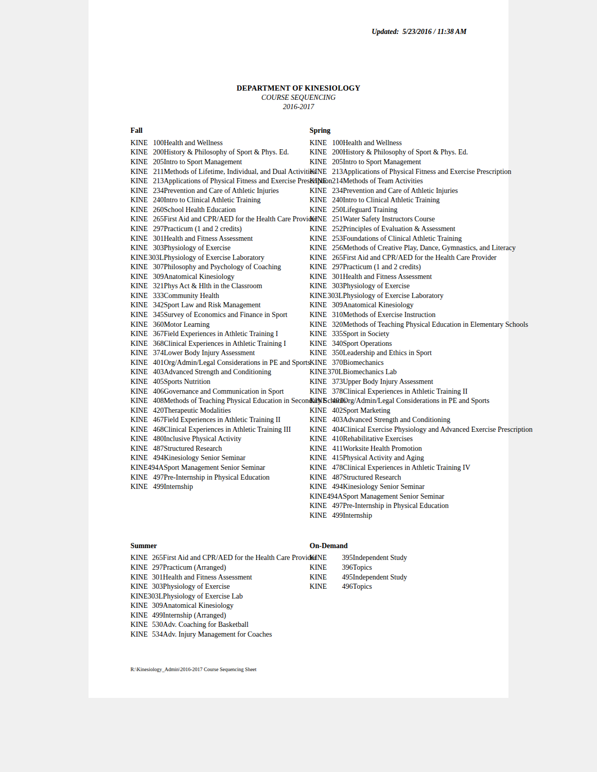Updated: 5/23/2016 / 11:38 AM
DEPARTMENT OF KINESIOLOGY
COURSE SEQUENCING
2016-2017
Fall
| KINE | 100 | Health and Wellness |
| KINE | 200 | History & Philosophy of Sport & Phys. Ed. |
| KINE | 205 | Intro to Sport Management |
| KINE | 211 | Methods of Lifetime, Individual, and Dual Activities |
| KINE | 213 | Applications of Physical Fitness and Exercise Prescription |
| KINE | 234 | Prevention and Care of Athletic Injuries |
| KINE | 240 | Intro to Clinical Athletic Training |
| KINE | 260 | School Health Education |
| KINE | 265 | First Aid and CPR/AED for the Health Care Provider |
| KINE | 297 | Practicum (1 and 2 credits) |
| KINE | 301 | Health and Fitness Assessment |
| KINE | 303 | Physiology of Exercise |
| KINE | 303L | Physiology of Exercise Laboratory |
| KINE | 307 | Philosophy and Psychology of Coaching |
| KINE | 309 | Anatomical Kinesiology |
| KINE | 321 | Phys Act & Hlth in the Classroom |
| KINE | 333 | Community Health |
| KINE | 342 | Sport Law and Risk Management |
| KINE | 345 | Survey of Economics and Finance in Sport |
| KINE | 360 | Motor Learning |
| KINE | 367 | Field Experiences in Athletic Training I |
| KINE | 368 | Clinical Experiences in Athletic Training I |
| KINE | 374 | Lower Body Injury Assessment |
| KINE | 401 | Org/Admin/Legal Considerations in PE and Sports |
| KINE | 403 | Advanced Strength and Conditioning |
| KINE | 405 | Sports Nutrition |
| KINE | 406 | Governance and Communication in Sport |
| KINE | 408 | Methods of Teaching Physical Education in Secondary Schools |
| KINE | 420 | Therapeutic Modalities |
| KINE | 467 | Field Experiences in Athletic Training II |
| KINE | 468 | Clinical Experiences in Athletic Training III |
| KINE | 480 | Inclusive Physical Activity |
| KINE | 487 | Structured Research |
| KINE | 494 | Kinesiology Senior Seminar |
| KINE | 494A | Sport Management Senior Seminar |
| KINE | 497 | Pre-Internship in Physical Education |
| KINE | 499 | Internship |
Spring
| KINE | 100 | Health and Wellness |
| KINE | 200 | History & Philosophy of Sport & Phys. Ed. |
| KINE | 205 | Intro to Sport Management |
| KINE | 213 | Applications of Physical Fitness and Exercise Prescription |
| KINE | 214 | Methods of Team Activities |
| KINE | 234 | Prevention and Care of Athletic Injuries |
| KINE | 240 | Intro to Clinical Athletic Training |
| KINE | 250 | Lifeguard Training |
| KINE | 251 | Water Safety Instructors Course |
| KINE | 252 | Principles of Evaluation & Assessment |
| KINE | 253 | Foundations of Clinical Athletic Training |
| KINE | 256 | Methods of Creative Play, Dance, Gymnastics, and Literacy |
| KINE | 265 | First Aid and CPR/AED for the Health Care Provider |
| KINE | 297 | Practicum (1 and 2 credits) |
| KINE | 301 | Health and Fitness Assessment |
| KINE | 303 | Physiology of Exercise |
| KINE | 303L | Physiology of Exercise Laboratory |
| KINE | 309 | Anatomical Kinesiology |
| KINE | 310 | Methods of Exercise Instruction |
| KINE | 320 | Methods of Teaching Physical Education in Elementary Schools |
| KINE | 335 | Sport in Society |
| KINE | 340 | Sport Operations |
| KINE | 350 | Leadership and Ethics in Sport |
| KINE | 370 | Biomechanics |
| KINE | 370L | Biomechanics Lab |
| KINE | 373 | Upper Body Injury Assessment |
| KINE | 378 | Clinical Experiences in Athletic Training II |
| KINE | 401 | Org/Admin/Legal Considerations in PE and Sports |
| KINE | 402 | Sport Marketing |
| KINE | 403 | Advanced Strength and Conditioning |
| KINE | 404 | Clinical Exercise Physiology and Advanced Exercise Prescription |
| KINE | 410 | Rehabilitative Exercises |
| KINE | 411 | Worksite Health Promotion |
| KINE | 415 | Physical Activity and Aging |
| KINE | 478 | Clinical Experiences in Athletic Training IV |
| KINE | 487 | Structured Research |
| KINE | 494 | Kinesiology Senior Seminar |
| KINE | 494A | Sport Management Senior Seminar |
| KINE | 497 | Pre-Internship in Physical Education |
| KINE | 499 | Internship |
Summer
| KINE | 265 | First Aid and CPR/AED for the Health Care Provider |
| KINE | 297 | Practicum (Arranged) |
| KINE | 301 | Health and Fitness Assessment |
| KINE | 303 | Physiology of Exercise |
| KINE | 303L | Physiology of Exercise Lab |
| KINE | 309 | Anatomical Kinesiology |
| KINE | 499 | Internship (Arranged) |
| KINE | 530 | Adv. Coaching for Basketball |
| KINE | 534 | Adv. Injury Management for Coaches |
On-Demand
| KINE | 395 | Independent Study |
| KINE | 396 | Topics |
| KINE | 495 | Independent Study |
| KINE | 496 | Topics |
R:\Kinesiology_Admin\2016-2017 Course Sequencing Sheet